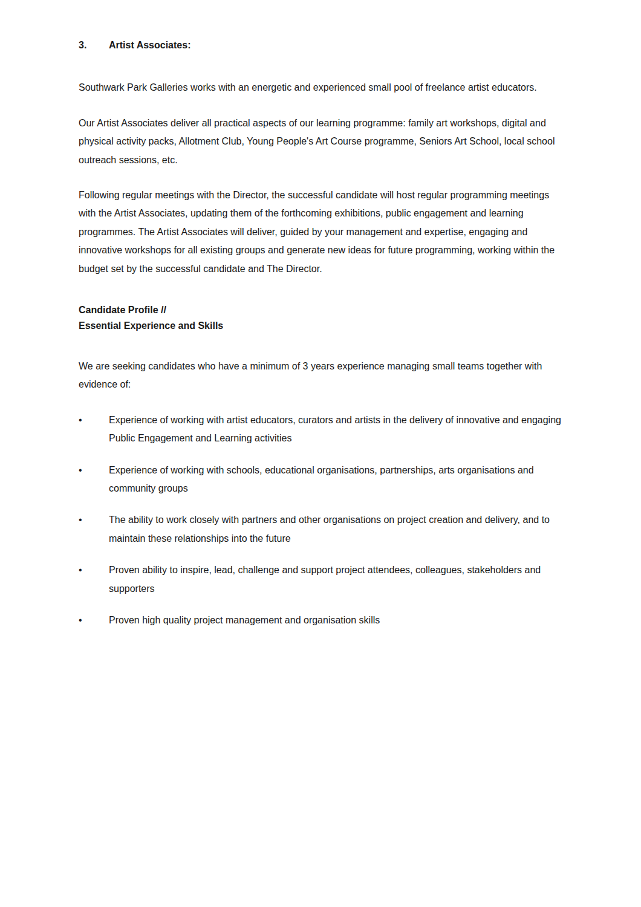3. Artist Associates:
Southwark Park Galleries works with an energetic and experienced small pool of freelance artist educators.
Our Artist Associates deliver all practical aspects of our learning programme: family art workshops, digital and physical activity packs, Allotment Club, Young People's Art Course programme, Seniors Art School, local school outreach sessions, etc.
Following regular meetings with the Director, the successful candidate will host regular programming meetings with the Artist Associates, updating them of the forthcoming exhibitions, public engagement and learning programmes. The Artist Associates will deliver, guided by your management and expertise, engaging and innovative workshops for all existing groups and generate new ideas for future programming, working within the budget set by the successful candidate and The Director.
Candidate Profile //
Essential Experience and Skills
We are seeking candidates who have a minimum of 3 years experience managing small teams together with evidence of:
Experience of working with artist educators, curators and artists in the delivery of innovative and engaging Public Engagement and Learning activities
Experience of working with schools, educational organisations, partnerships, arts organisations and community groups
The ability to work closely with partners and other organisations on project creation and delivery, and to maintain these relationships into the future
Proven ability to inspire, lead, challenge and support project attendees, colleagues, stakeholders and supporters
Proven high quality project management and organisation skills